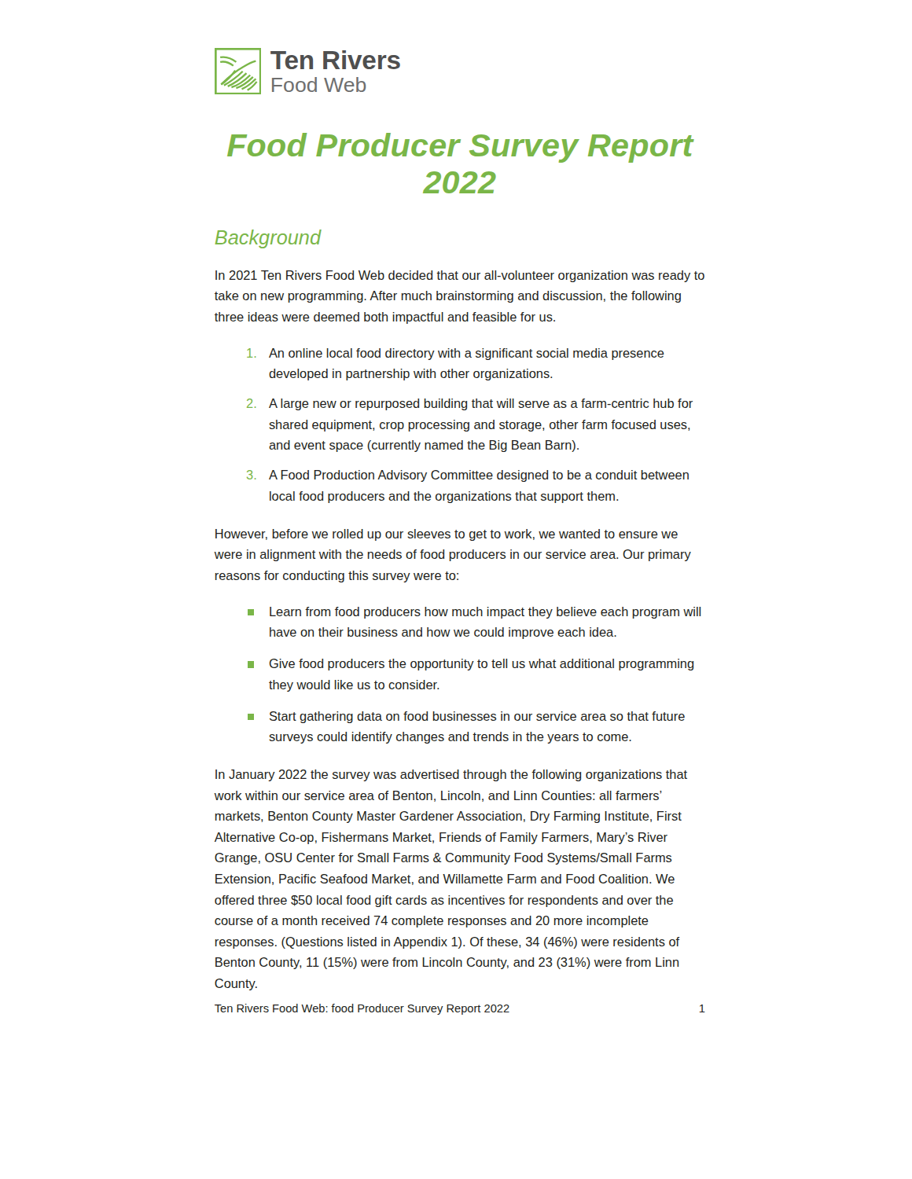Ten Rivers
Food Web
Food Producer Survey Report 2022
Background
In 2021 Ten Rivers Food Web decided that our all-volunteer organization was ready to take on new programming. After much brainstorming and discussion, the following three ideas were deemed both impactful and feasible for us.
An online local food directory with a significant social media presence developed in partnership with other organizations.
A large new or repurposed building that will serve as a farm-centric hub for shared equipment, crop processing and storage, other farm focused uses, and event space (currently named the Big Bean Barn).
A Food Production Advisory Committee designed to be a conduit between local food producers and the organizations that support them.
However, before we rolled up our sleeves to get to work, we wanted to ensure we were in alignment with the needs of food producers in our service area. Our primary reasons for conducting this survey were to:
Learn from food producers how much impact they believe each program will have on their business and how we could improve each idea.
Give food producers the opportunity to tell us what additional programming they would like us to consider.
Start gathering data on food businesses in our service area so that future surveys could identify changes and trends in the years to come.
In January 2022 the survey was advertised through the following organizations that work within our service area of Benton, Lincoln, and Linn Counties: all farmers’ markets, Benton County Master Gardener Association, Dry Farming Institute, First Alternative Co-op, Fishermans Market, Friends of Family Farmers, Mary’s River Grange, OSU Center for Small Farms & Community Food Systems/Small Farms Extension, Pacific Seafood Market, and Willamette Farm and Food Coalition. We offered three $50 local food gift cards as incentives for respondents and over the course of a month received 74 complete responses and 20 more incomplete responses. (Questions listed in Appendix 1). Of these, 34 (46%) were residents of Benton County, 11 (15%) were from Lincoln County, and 23 (31%) were from Linn County.
Ten Rivers Food Web: food Producer Survey Report 2022 1